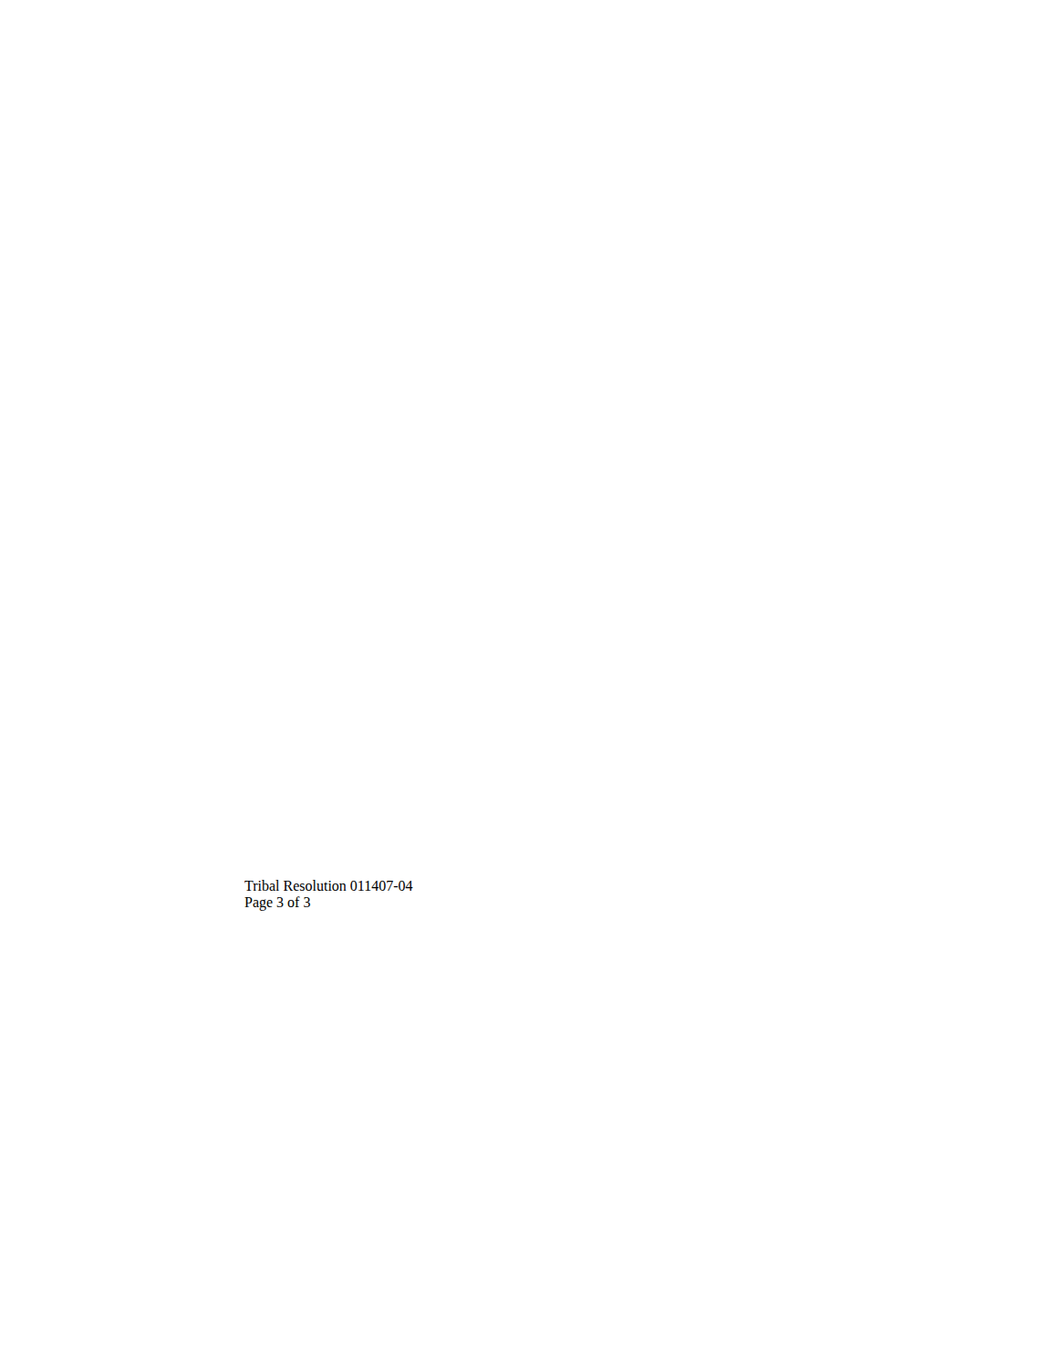Tribal Resolution 011407-04
Page 3 of 3